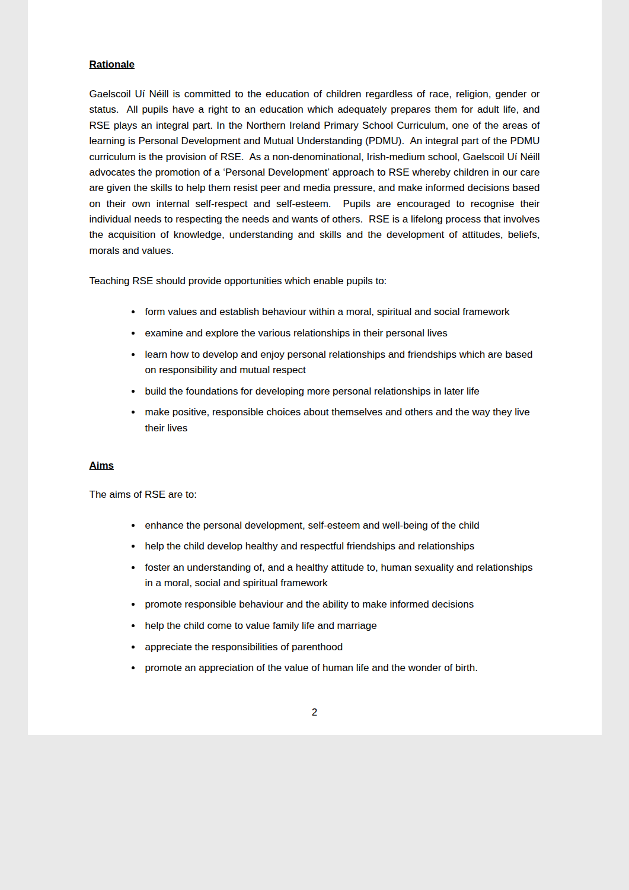Rationale
Gaelscoil Uí Néill is committed to the education of children regardless of race, religion, gender or status. All pupils have a right to an education which adequately prepares them for adult life, and RSE plays an integral part. In the Northern Ireland Primary School Curriculum, one of the areas of learning is Personal Development and Mutual Understanding (PDMU). An integral part of the PDMU curriculum is the provision of RSE. As a non-denominational, Irish-medium school, Gaelscoil Uí Néill advocates the promotion of a ‘Personal Development’ approach to RSE whereby children in our care are given the skills to help them resist peer and media pressure, and make informed decisions based on their own internal self-respect and self-esteem. Pupils are encouraged to recognise their individual needs to respecting the needs and wants of others. RSE is a lifelong process that involves the acquisition of knowledge, understanding and skills and the development of attitudes, beliefs, morals and values.
Teaching RSE should provide opportunities which enable pupils to:
form values and establish behaviour within a moral, spiritual and social framework
examine and explore the various relationships in their personal lives
learn how to develop and enjoy personal relationships and friendships which are based on responsibility and mutual respect
build the foundations for developing more personal relationships in later life
make positive, responsible choices about themselves and others and the way they live their lives
Aims
The aims of RSE are to:
enhance the personal development, self-esteem and well-being of the child
help the child develop healthy and respectful friendships and relationships
foster an understanding of, and a healthy attitude to, human sexuality and relationships in a moral, social and spiritual framework
promote responsible behaviour and the ability to make informed decisions
help the child come to value family life and marriage
appreciate the responsibilities of parenthood
promote an appreciation of the value of human life and the wonder of birth.
2